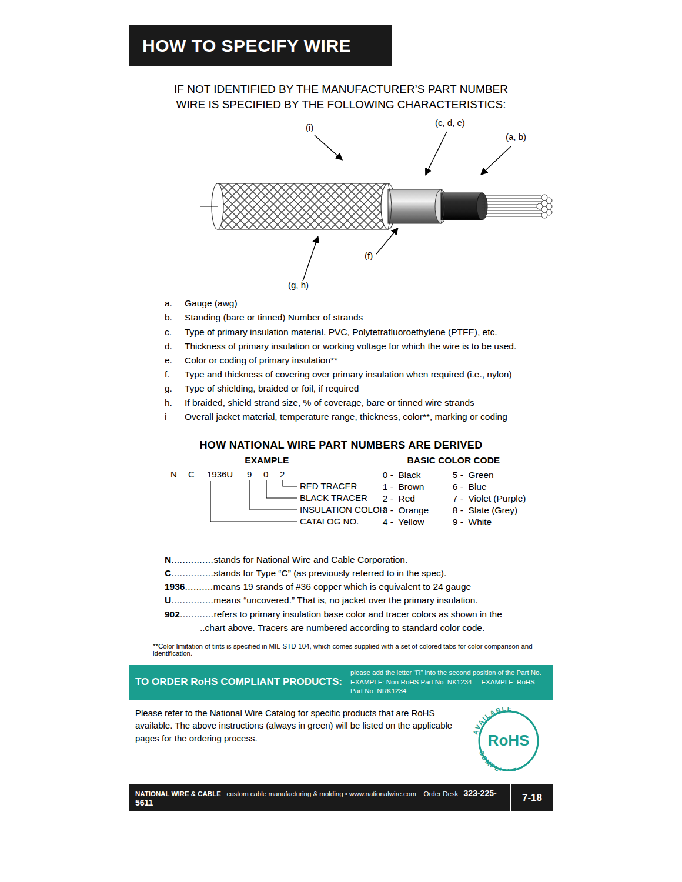HOW TO SPECIFY WIRE
IF NOT IDENTIFIED BY THE MANUFACTURER’S PART NUMBER
WIRE IS SPECIFIED BY THE FOLLOWING CHARACTERISTICS:
(i) (c, d, e) (a, b) (f) (g, h)
a. Gauge (awg)
b. Standing (bare or tinned) Number of strands
c. Type of primary insulation material. PVC, Polytetrafluoroethylene (PTFE), etc.
d. Thickness of primary insulation or working voltage for which the wire is to be used.
e. Color or coding of primary insulation**
f. Type and thickness of covering over primary insulation when required (i.e., nylon)
g. Type of shielding, braided or foil, if required
h. If braided, shield strand size, % of coverage, bare or tinned wire strands
i Overall jacket material, temperature range, thickness, color**, marking or coding
HOW NATIONAL WIRE PART NUMBERS ARE DERIVED
EXAMPLE
N C 1936U 9 0 2 RED TRACER BLACK TRACER INSULATION COLOR CATALOG NO.
BASIC COLOR CODE
| 0 - Black | 5 - Green |
| 1 - Brown | 6 - Blue |
| 2 - Red | 7 - Violet (Purple) |
| 3 - Orange | 8 - Slate (Grey) |
| 4 - Yellow | 9 - White |
N............... stands for National Wire and Cable Corporation.
C............... stands for Type “C” (as previously referred to in the spec).
1936.......... means 19 srands of #36 copper which is equivalent to 24 gauge
U............... means “uncovered.” That is, no jacket over the primary insulation.
902............ refers to primary insulation base color and tracer colors as shown in the
..chart above. Tracers are numbered according to standard color code.
**Color limitation of tints is specified in MIL-STD-104, which comes supplied with a set of colored tabs for color comparison and identification.
TO ORDER RoHS COMPLIANT PRODUCTS:
please add the letter “R” into the second position of the Part No.
EXAMPLE: Non-RoHS Part No NK1234 EXAMPLE: RoHS Part No NRK1234
Please refer to the National Wire Catalog for specific products that are RoHS available. The above instructions (always in green) will be listed on the applicable pages for the ordering process.
AVAILABLE COMPLIANT RoHS
NATIONAL WIRE & CABLE custom cable manufacturing & molding • www.nationalwire.com Order Desk 323-225-5611
7-18